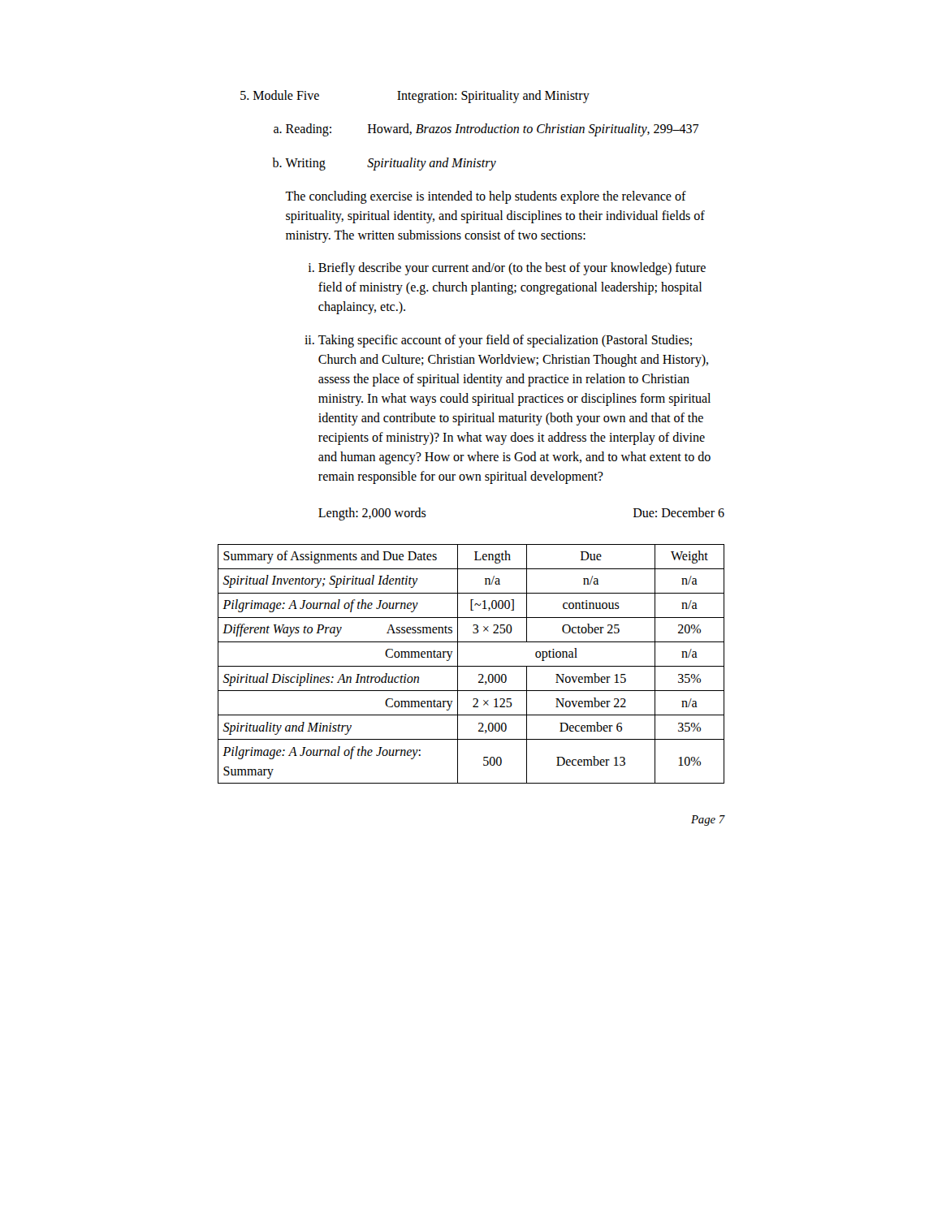Module Five Integration: Spirituality and Ministry
Reading: Howard, Brazos Introduction to Christian Spirituality, 299–437
Writing Spirituality and Ministry
The concluding exercise is intended to help students explore the relevance of spirituality, spiritual identity, and spiritual disciplines to their individual fields of ministry. The written submissions consist of two sections:
Briefly describe your current and/or (to the best of your knowledge) future field of ministry (e.g. church planting; congregational leadership; hospital chaplaincy, etc.).
Taking specific account of your field of specialization (Pastoral Studies; Church and Culture; Christian Worldview; Christian Thought and History), assess the place of spiritual identity and practice in relation to Christian ministry. In what ways could spiritual practices or disciplines form spiritual identity and contribute to spiritual maturity (both your own and that of the recipients of ministry)? In what way does it address the interplay of divine and human agency? How or where is God at work, and to what extent to do remain responsible for our own spiritual development?
Length: 2,000 words Due: December 6
| Summary of Assignments and Due Dates | Length | Due | Weight |
| Spiritual Inventory; Spiritual Identity | n/a | n/a | n/a |
| Pilgrimage: A Journal of the Journey | [~1,000] | continuous | n/a |
| Different Ways to Pray Assessments | 3 × 250 | October 25 | 20% |
| Commentary | optional | n/a |
| Spiritual Disciplines: An Introduction | 2,000 | November 15 | 35% |
| Commentary | 2 × 125 | November 22 | n/a |
| Spirituality and Ministry | 2,000 | December 6 | 35% |
| Pilgrimage: A Journal of the Journey : Summary | 500 | December 13 | 10% |
Page 7